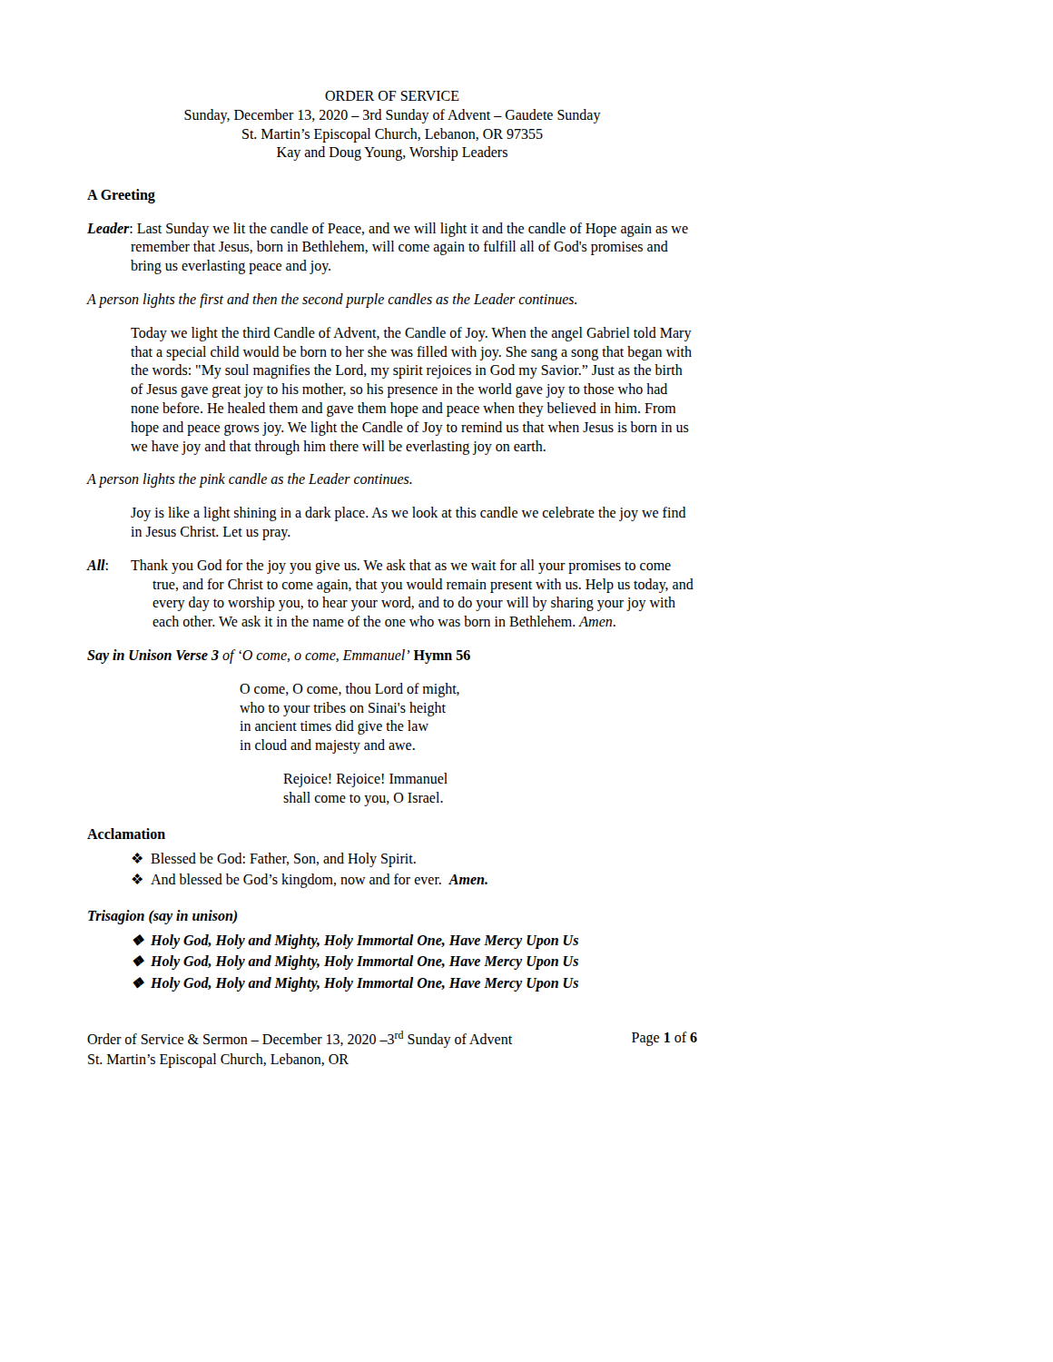ORDER OF SERVICE
Sunday, December 13, 2020 – 3rd Sunday of Advent – Gaudete Sunday
St. Martin’s Episcopal Church, Lebanon, OR 97355
Kay and Doug Young, Worship Leaders
A Greeting
Leader: Last Sunday we lit the candle of Peace, and we will light it and the candle of Hope again as we remember that Jesus, born in Bethlehem, will come again to fulfill all of God's promises and bring us everlasting peace and joy.
A person lights the first and then the second purple candles as the Leader continues.
Today we light the third Candle of Advent, the Candle of Joy. When the angel Gabriel told Mary that a special child would be born to her she was filled with joy. She sang a song that began with the words: "My soul magnifies the Lord, my spirit rejoices in God my Savior.” Just as the birth of Jesus gave great joy to his mother, so his presence in the world gave joy to those who had none before. He healed them and gave them hope and peace when they believed in him. From hope and peace grows joy. We light the Candle of Joy to remind us that when Jesus is born in us we have joy and that through him there will be everlasting joy on earth.
A person lights the pink candle as the Leader continues.
Joy is like a light shining in a dark place. As we look at this candle we celebrate the joy we find in Jesus Christ. Let us pray.
All: Thank you God for the joy you give us. We ask that as we wait for all your promises to come true, and for Christ to come again, that you would remain present with us. Help us today, and every day to worship you, to hear your word, and to do your will by sharing your joy with each other. We ask it in the name of the one who was born in Bethlehem. Amen.
Say in Unison Verse 3 of ‘O come, o come, Emmanuel’ Hymn 56
O come, O come, thou Lord of might,
who to your tribes on Sinai's height
in ancient times did give the law
in cloud and majesty and awe.
Rejoice! Rejoice! Immanuel
shall come to you, O Israel.
Acclamation
Blessed be God: Father, Son, and Holy Spirit.
And blessed be God’s kingdom, now and for ever. Amen.
Trisagion (say in unison)
Holy God, Holy and Mighty, Holy Immortal One, Have Mercy Upon Us
Holy God, Holy and Mighty, Holy Immortal One, Have Mercy Upon Us
Holy God, Holy and Mighty, Holy Immortal One, Have Mercy Upon Us
Order of Service & Sermon – December 13, 2020 –3rd Sunday of Advent
St. Martin’s Episcopal Church, Lebanon, OR
Page 1 of 6